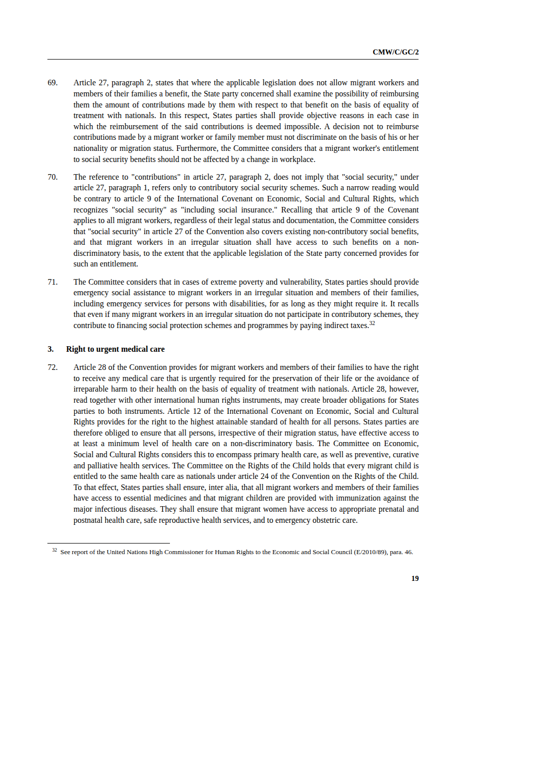CMW/C/GC/2
69.
Article 27, paragraph 2, states that where the applicable legislation does not allow migrant workers and members of their families a benefit, the State party concerned shall examine the possibility of reimbursing them the amount of contributions made by them with respect to that benefit on the basis of equality of treatment with nationals. In this respect, States parties shall provide objective reasons in each case in which the reimbursement of the said contributions is deemed impossible. A decision not to reimburse contributions made by a migrant worker or family member must not discriminate on the basis of his or her nationality or migration status. Furthermore, the Committee considers that a migrant worker's entitlement to social security benefits should not be affected by a change in workplace.
70.
The reference to "contributions" in article 27, paragraph 2, does not imply that "social security," under article 27, paragraph 1, refers only to contributory social security schemes. Such a narrow reading would be contrary to article 9 of the International Covenant on Economic, Social and Cultural Rights, which recognizes "social security" as "including social insurance." Recalling that article 9 of the Covenant applies to all migrant workers, regardless of their legal status and documentation, the Committee considers that "social security" in article 27 of the Convention also covers existing non-contributory social benefits, and that migrant workers in an irregular situation shall have access to such benefits on a non-discriminatory basis, to the extent that the applicable legislation of the State party concerned provides for such an entitlement.
71.
The Committee considers that in cases of extreme poverty and vulnerability, States parties should provide emergency social assistance to migrant workers in an irregular situation and members of their families, including emergency services for persons with disabilities, for as long as they might require it. It recalls that even if many migrant workers in an irregular situation do not participate in contributory schemes, they contribute to financing social protection schemes and programmes by paying indirect taxes.32
3. Right to urgent medical care
72.
Article 28 of the Convention provides for migrant workers and members of their families to have the right to receive any medical care that is urgently required for the preservation of their life or the avoidance of irreparable harm to their health on the basis of equality of treatment with nationals. Article 28, however, read together with other international human rights instruments, may create broader obligations for States parties to both instruments. Article 12 of the International Covenant on Economic, Social and Cultural Rights provides for the right to the highest attainable standard of health for all persons. States parties are therefore obliged to ensure that all persons, irrespective of their migration status, have effective access to at least a minimum level of health care on a non-discriminatory basis. The Committee on Economic, Social and Cultural Rights considers this to encompass primary health care, as well as preventive, curative and palliative health services. The Committee on the Rights of the Child holds that every migrant child is entitled to the same health care as nationals under article 24 of the Convention on the Rights of the Child. To that effect, States parties shall ensure, inter alia, that all migrant workers and members of their families have access to essential medicines and that migrant children are provided with immunization against the major infectious diseases. They shall ensure that migrant women have access to appropriate prenatal and postnatal health care, safe reproductive health services, and to emergency obstetric care.
32
See report of the United Nations High Commissioner for Human Rights to the Economic and Social Council (E/2010/89), para. 46.
19